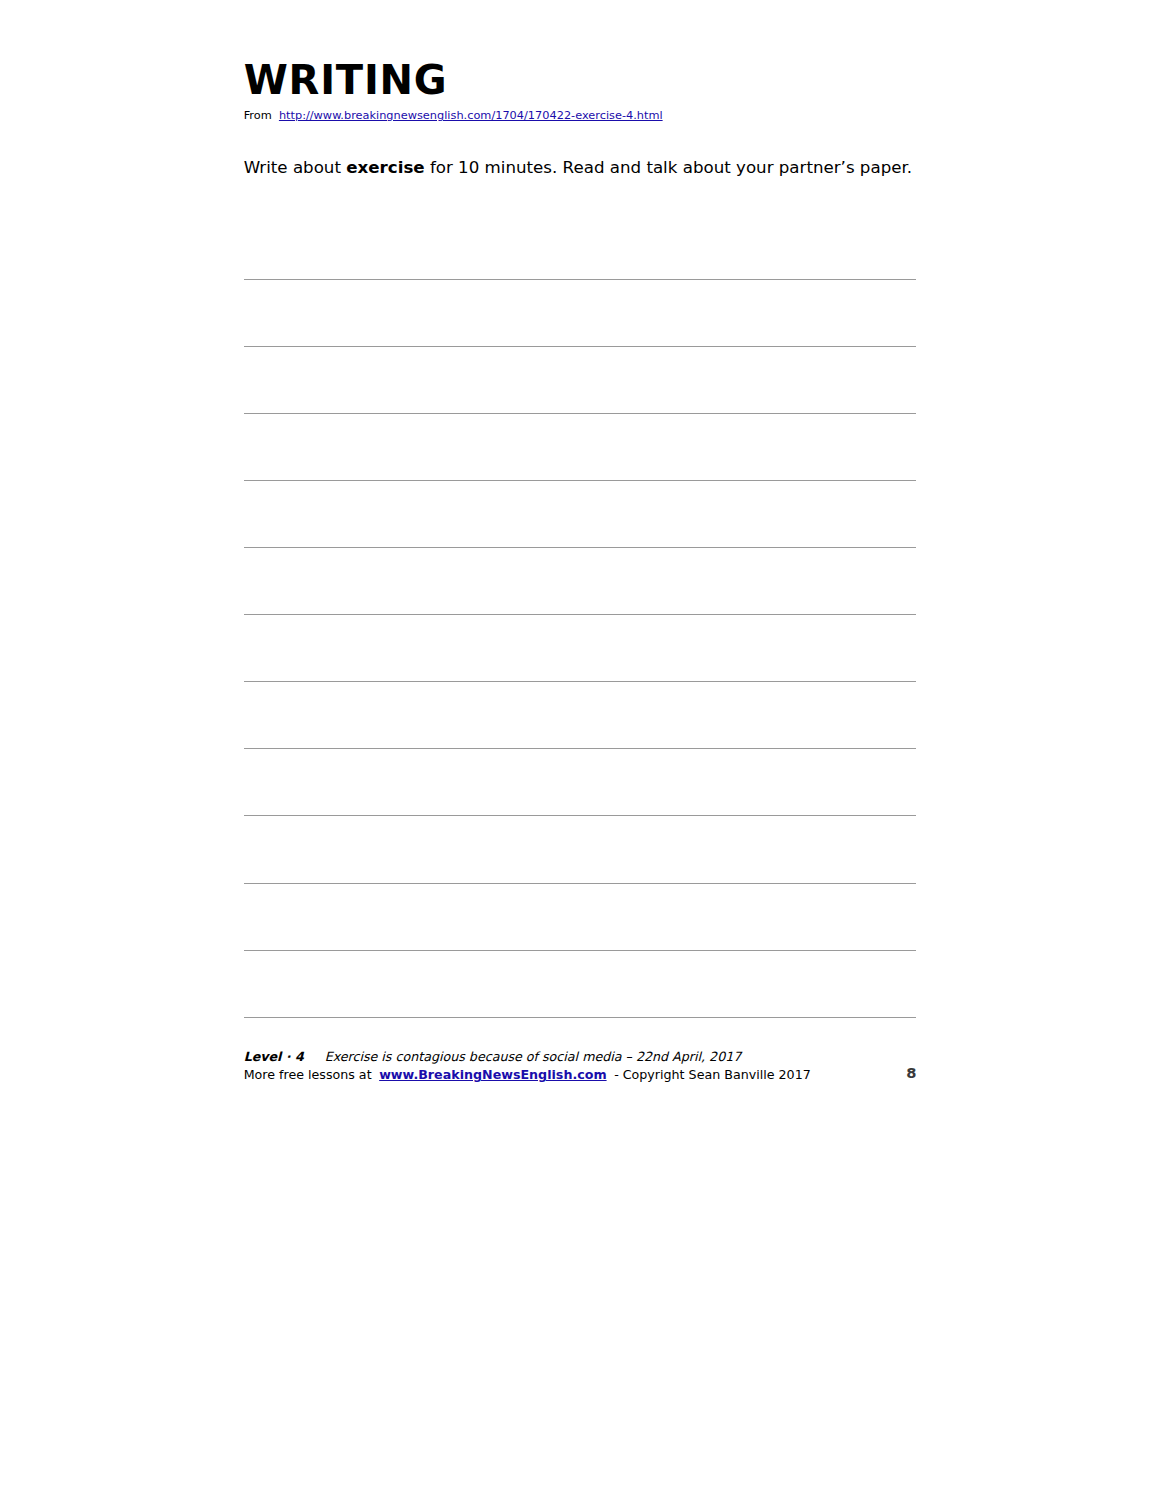WRITING
From http://www.breakingnewsenglish.com/1704/170422-exercise-4.html
Write about exercise for 10 minutes. Read and talk about your partner’s paper.
Level · 4 Exercise is contagious because of social media – 22nd April, 2017
More free lessons at www.BreakingNewsEnglish.com - Copyright Sean Banville 2017
8